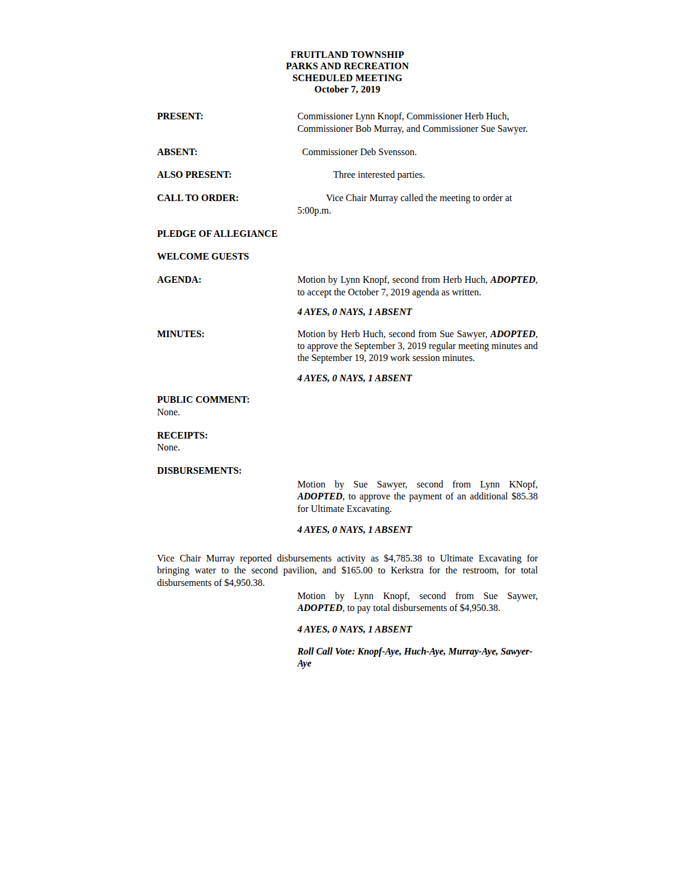FRUITLAND TOWNSHIP
PARKS AND RECREATION
SCHEDULED MEETING
October 7, 2019
PRESENT:
Commissioner Lynn Knopf, Commissioner Herb Huch, Commissioner Bob Murray, and Commissioner Sue Sawyer.
ABSENT:
Commissioner Deb Svensson.
ALSO PRESENT:
Three interested parties.
CALL TO ORDER:
Vice Chair Murray called the meeting to order at 5:00p.m.
PLEDGE OF ALLEGIANCE
WELCOME GUESTS
AGENDA:
Motion by Lynn Knopf, second from Herb Huch, ADOPTED, to accept the October 7, 2019 agenda as written.
4 AYES, 0 NAYS, 1 ABSENT
MINUTES:
Motion by Herb Huch, second from Sue Sawyer, ADOPTED, to approve the September 3, 2019 regular meeting minutes and the September 19, 2019 work session minutes.
4 AYES, 0 NAYS, 1 ABSENT
PUBLIC COMMENT:
None.
RECEIPTS:
None.
DISBURSEMENTS:
Motion by Sue Sawyer, second from Lynn KNopf, ADOPTED, to approve the payment of an additional $85.38 for Ultimate Excavating.
4 AYES, 0 NAYS, 1 ABSENT
Vice Chair Murray reported disbursements activity as $4,785.38 to Ultimate Excavating for bringing water to the second pavilion, and $165.00 to Kerkstra for the restroom, for total disbursements of $4,950.38.
Motion by Lynn Knopf, second from Sue Saywer, ADOPTED, to pay total disbursements of $4,950.38.
4 AYES, 0 NAYS, 1 ABSENT
Roll Call Vote: Knopf-Aye, Huch-Aye, Murray-Aye, Sawyer-Aye